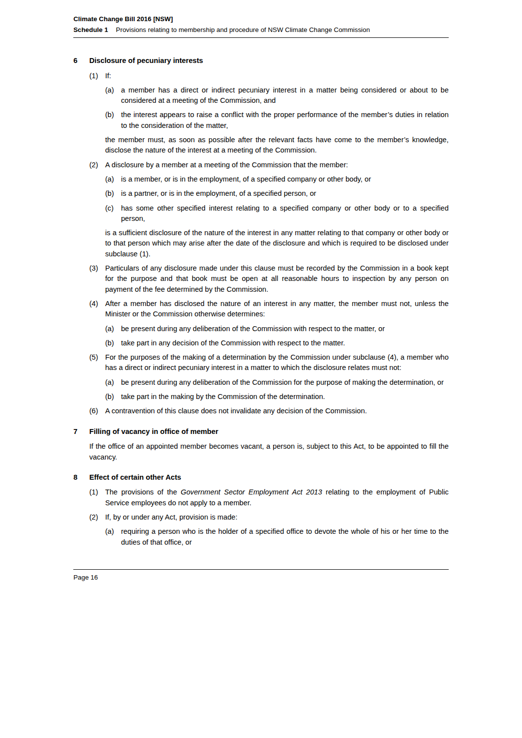Climate Change Bill 2016 [NSW]
Schedule 1 Provisions relating to membership and procedure of NSW Climate Change Commission
6 Disclosure of pecuniary interests
(1) If:
(a) a member has a direct or indirect pecuniary interest in a matter being considered or about to be considered at a meeting of the Commission, and
(b) the interest appears to raise a conflict with the proper performance of the member’s duties in relation to the consideration of the matter,
the member must, as soon as possible after the relevant facts have come to the member’s knowledge, disclose the nature of the interest at a meeting of the Commission.
(2) A disclosure by a member at a meeting of the Commission that the member:
(a) is a member, or is in the employment, of a specified company or other body, or
(b) is a partner, or is in the employment, of a specified person, or
(c) has some other specified interest relating to a specified company or other body or to a specified person,
is a sufficient disclosure of the nature of the interest in any matter relating to that company or other body or to that person which may arise after the date of the disclosure and which is required to be disclosed under subclause (1).
(3) Particulars of any disclosure made under this clause must be recorded by the Commission in a book kept for the purpose and that book must be open at all reasonable hours to inspection by any person on payment of the fee determined by the Commission.
(4) After a member has disclosed the nature of an interest in any matter, the member must not, unless the Minister or the Commission otherwise determines:
(a) be present during any deliberation of the Commission with respect to the matter, or
(b) take part in any decision of the Commission with respect to the matter.
(5) For the purposes of the making of a determination by the Commission under subclause (4), a member who has a direct or indirect pecuniary interest in a matter to which the disclosure relates must not:
(a) be present during any deliberation of the Commission for the purpose of making the determination, or
(b) take part in the making by the Commission of the determination.
(6) A contravention of this clause does not invalidate any decision of the Commission.
7 Filling of vacancy in office of member
If the office of an appointed member becomes vacant, a person is, subject to this Act, to be appointed to fill the vacancy.
8 Effect of certain other Acts
(1) The provisions of the Government Sector Employment Act 2013 relating to the employment of Public Service employees do not apply to a member.
(2) If, by or under any Act, provision is made:
(a) requiring a person who is the holder of a specified office to devote the whole of his or her time to the duties of that office, or
Page 16